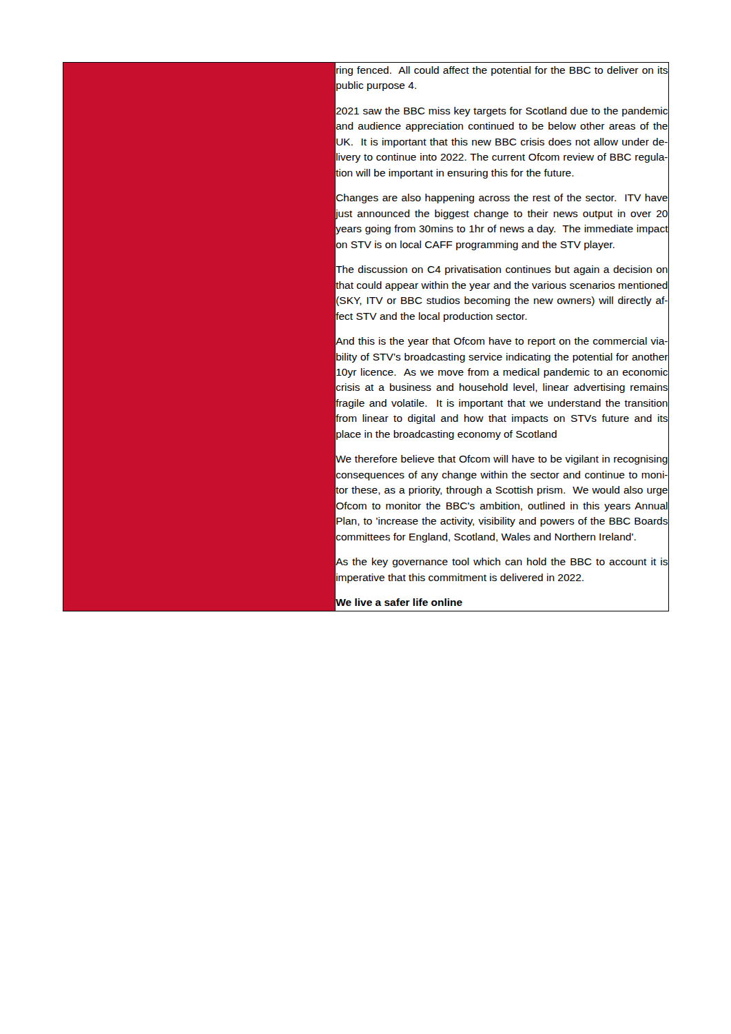| | ring fenced. All could affect the potential for the BBC to deliver on its public purpose 4. 2021 saw the BBC miss key targets for Scotland due to the pandemic and audience appreciation continued to be below other areas of the UK. It is important that this new BBC crisis does not allow under delivery to continue into 2022. The current Ofcom review of BBC regulation will be important in ensuring this for the future. Changes are also happening across the rest of the sector. ITV have just announced the biggest change to their news output in over 20 years going from 30mins to 1hr of news a day. The immediate impact on STV is on local CAFF programming and the STV player. The discussion on C4 privatisation continues but again a decision on that could appear within the year and the various scenarios mentioned (SKY, ITV or BBC studios becoming the new owners) will directly affect STV and the local production sector. And this is the year that Ofcom have to report on the commercial viability of STV’s broadcasting service indicating the potential for another 10yr licence. As we move from a medical pandemic to an economic crisis at a business and household level, linear advertising remains fragile and volatile. It is important that we understand the transition from linear to digital and how that impacts on STVs future and its place in the broadcasting economy of Scotland We therefore believe that Ofcom will have to be vigilant in recognising consequences of any change within the sector and continue to monitor these, as a priority, through a Scottish prism. We would also urge Ofcom to monitor the BBC's ambition, outlined in this years Annual Plan, to 'increase the activity, visibility and powers of the BBC Boards committees for England, Scotland, Wales and Northern Ireland'. As the key governance tool which can hold the BBC to account it is imperative that this commitment is delivered in 2022. We live a safer life online |